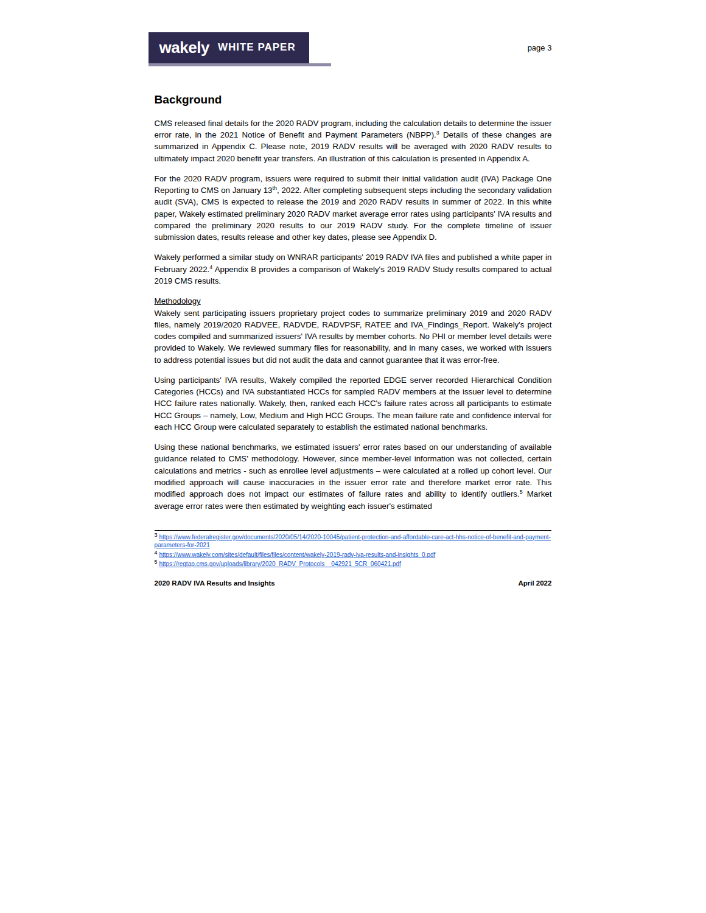wakely WHITE PAPER
page 3
Background
CMS released final details for the 2020 RADV program, including the calculation details to determine the issuer error rate, in the 2021 Notice of Benefit and Payment Parameters (NBPP).3 Details of these changes are summarized in Appendix C. Please note, 2019 RADV results will be averaged with 2020 RADV results to ultimately impact 2020 benefit year transfers. An illustration of this calculation is presented in Appendix A.
For the 2020 RADV program, issuers were required to submit their initial validation audit (IVA) Package One Reporting to CMS on January 13th, 2022. After completing subsequent steps including the secondary validation audit (SVA), CMS is expected to release the 2019 and 2020 RADV results in summer of 2022. In this white paper, Wakely estimated preliminary 2020 RADV market average error rates using participants' IVA results and compared the preliminary 2020 results to our 2019 RADV study. For the complete timeline of issuer submission dates, results release and other key dates, please see Appendix D.
Wakely performed a similar study on WNRAR participants' 2019 RADV IVA files and published a white paper in February 2022.4 Appendix B provides a comparison of Wakely's 2019 RADV Study results compared to actual 2019 CMS results.
Methodology
Wakely sent participating issuers proprietary project codes to summarize preliminary 2019 and 2020 RADV files, namely 2019/2020 RADVEE, RADVDE, RADVPSF, RATEE and IVA_Findings_Report. Wakely's project codes compiled and summarized issuers' IVA results by member cohorts. No PHI or member level details were provided to Wakely. We reviewed summary files for reasonability, and in many cases, we worked with issuers to address potential issues but did not audit the data and cannot guarantee that it was error-free.
Using participants' IVA results, Wakely compiled the reported EDGE server recorded Hierarchical Condition Categories (HCCs) and IVA substantiated HCCs for sampled RADV members at the issuer level to determine HCC failure rates nationally. Wakely, then, ranked each HCC's failure rates across all participants to estimate HCC Groups – namely, Low, Medium and High HCC Groups. The mean failure rate and confidence interval for each HCC Group were calculated separately to establish the estimated national benchmarks.
Using these national benchmarks, we estimated issuers' error rates based on our understanding of available guidance related to CMS' methodology. However, since member-level information was not collected, certain calculations and metrics - such as enrollee level adjustments – were calculated at a rolled up cohort level. Our modified approach will cause inaccuracies in the issuer error rate and therefore market error rate. This modified approach does not impact our estimates of failure rates and ability to identify outliers.5 Market average error rates were then estimated by weighting each issuer's estimated
3 https://www.federalregister.gov/documents/2020/05/14/2020-10045/patient-protection-and-affordable-care-act-hhs-notice-of-benefit-and-payment-parameters-for-2021
4 https://www.wakely.com/sites/default/files/files/content/wakely-2019-radv-iva-results-and-insights_0.pdf
5 https://regtap.cms.gov/uploads/library/2020_RADV_Protocols__042921_5CR_060421.pdf
2020 RADV IVA Results and Insights April 2022